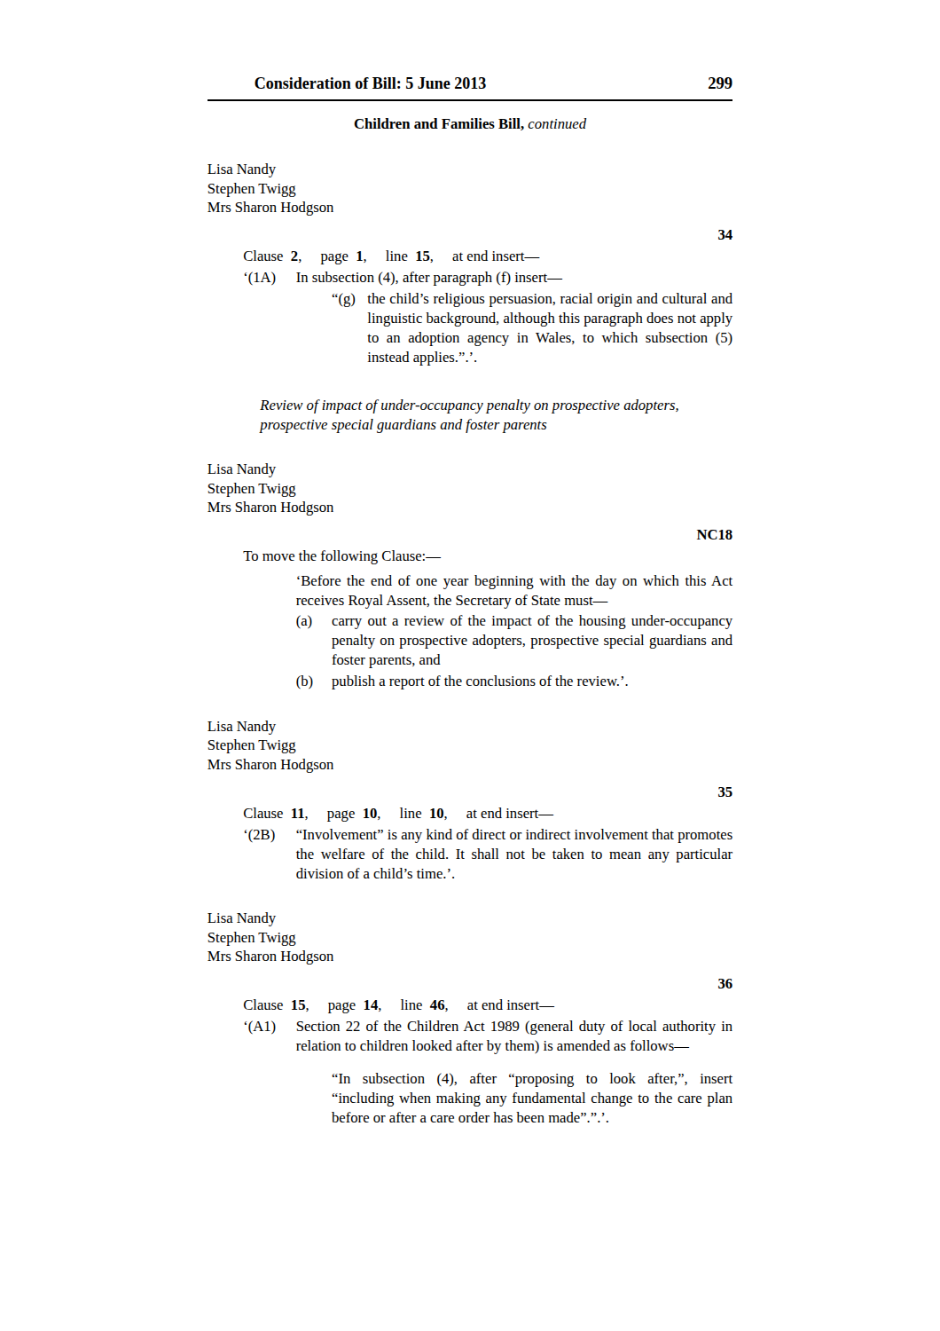Consideration of Bill: 5 June 2013 299
Children and Families Bill, continued
Lisa Nandy
Stephen Twigg
Mrs Sharon Hodgson
34
Clause 2, page 1, line 15, at end insert—
‘(1A)
In subsection (4), after paragraph (f) insert—
“(g)
the child’s religious persuasion, racial origin and cultural and linguistic background, although this paragraph does not apply to an adoption agency in Wales, to which subsection (5) instead applies.”.’.
Review of impact of under-occupancy penalty on prospective adopters, prospective special guardians and foster parents
Lisa Nandy
Stephen Twigg
Mrs Sharon Hodgson
NC18
To move the following Clause:—
‘Before the end of one year beginning with the day on which this Act receives Royal Assent, the Secretary of State must—
(a)
carry out a review of the impact of the housing under-occupancy penalty on prospective adopters, prospective special guardians and foster parents, and
(b)
publish a report of the conclusions of the review.’.
Lisa Nandy
Stephen Twigg
Mrs Sharon Hodgson
35
Clause 11, page 10, line 10, at end insert—
‘(2B)
“Involvement” is any kind of direct or indirect involvement that promotes the welfare of the child. It shall not be taken to mean any particular division of a child’s time.’.
Lisa Nandy
Stephen Twigg
Mrs Sharon Hodgson
36
Clause 15, page 14, line 46, at end insert—
‘(A1)
Section 22 of the Children Act 1989 (general duty of local authority in relation to children looked after by them) is amended as follows—
“In subsection (4), after “proposing to look after,”, insert “including when making any fundamental change to the care plan before or after a care order has been made”.”.’.